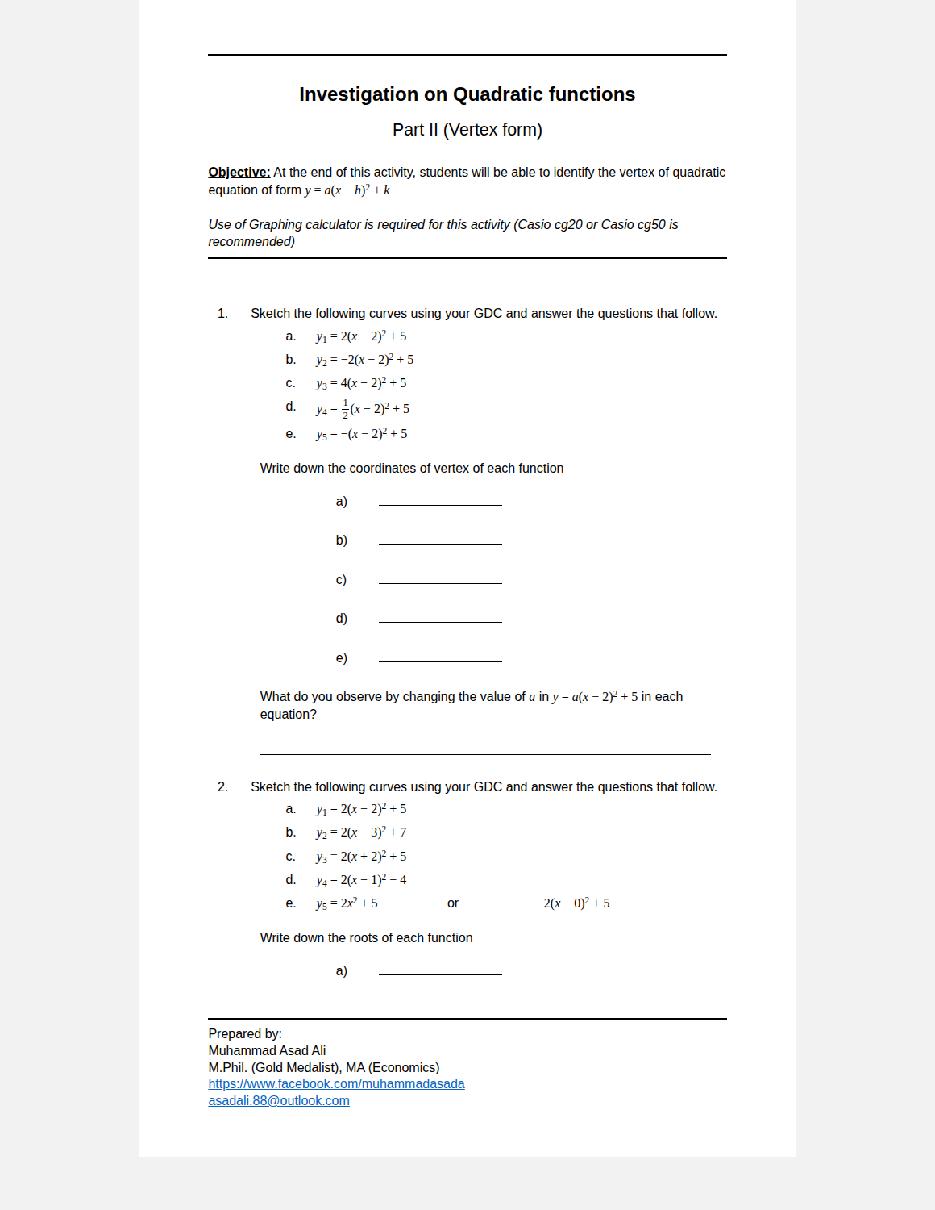Investigation on Quadratic functions
Part II (Vertex form)
Objective: At the end of this activity, students will be able to identify the vertex of quadratic equation of form y = a(x − h)2 + k
Use of Graphing calculator is required for this activity (Casio cg20 or Casio cg50 is recommended)
Sketch the following curves using your GDC and answer the questions that follow.
y1 = 2(x − 2)2 + 5
y2 = −2(x − 2)2 + 5
y3 = 4(x − 2)2 + 5
y4 = 1 2(x − 2)2 + 5
y5 = −(x − 2)2 + 5
Write down the coordinates of vertex of each function
What do you observe by changing the value of a in y = a(x − 2)2 + 5 in each equation?
Sketch the following curves using your GDC and answer the questions that follow.
y1 = 2(x − 2)2 + 5
y2 = 2(x − 3)2 + 7
y3 = 2(x + 2)2 + 5
y4 = 2(x − 1)2 − 4
y5 = 2x2 + 5 or 2(x − 0)2 + 5
Write down the roots of each function
Prepared by:
Muhammad Asad Ali
M.Phil. (Gold Medalist), MA (Economics)
https://www.facebook.com/muhammadasada
asadali.88@outlook.com